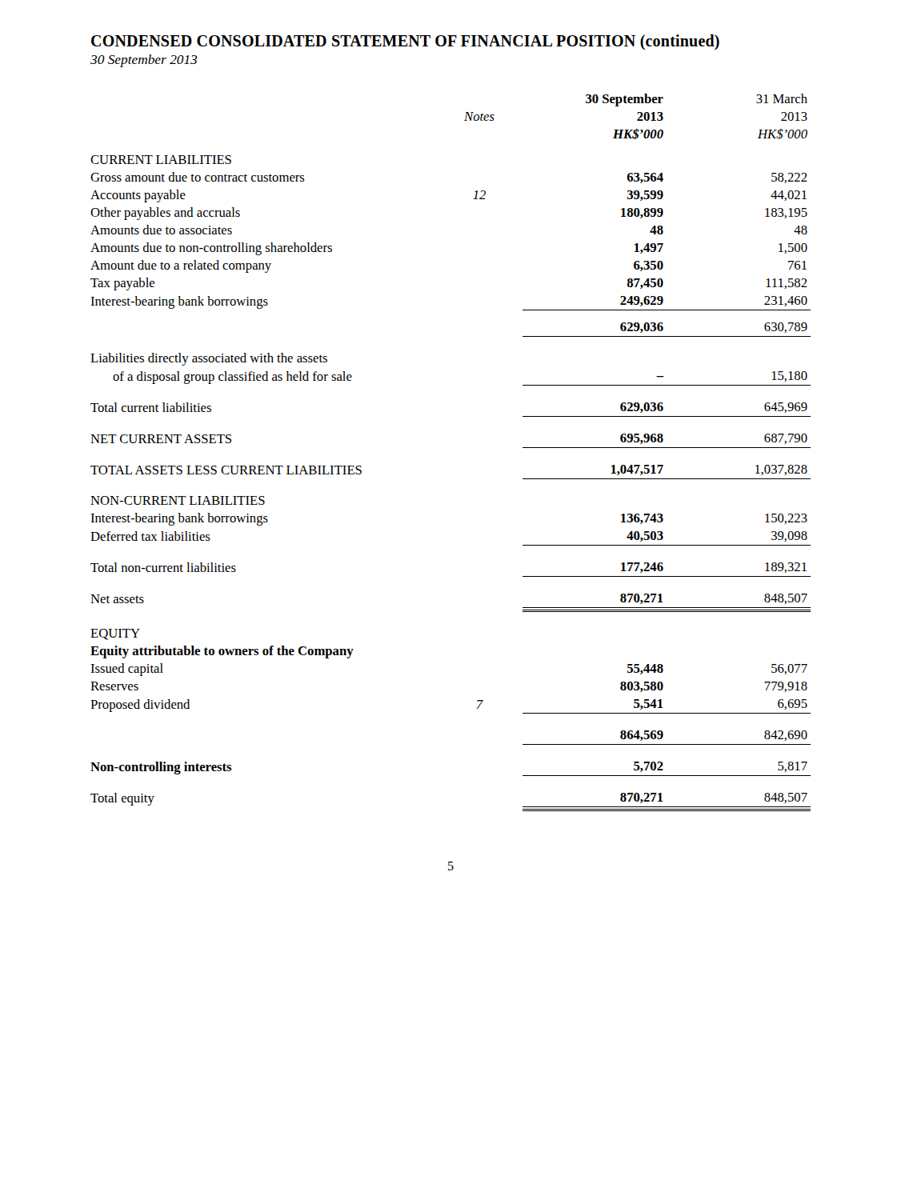CONDENSED CONSOLIDATED STATEMENT OF FINANCIAL POSITION (continued)
30 September 2013
| | | 30 September | 31 March |
| --- | --- | --- | --- |
| | Notes | 2013 | 2013 |
| | | HK$’000 | HK$’000 |
| CURRENT LIABILITIES | | | |
| Gross amount due to contract customers | | 63,564 | 58,222 |
| Accounts payable | 12 | 39,599 | 44,021 |
| Other payables and accruals | | 180,899 | 183,195 |
| Amounts due to associates | | 48 | 48 |
| Amounts due to non-controlling shareholders | | 1,497 | 1,500 |
| Amount due to a related company | | 6,350 | 761 |
| Tax payable | | 87,450 | 111,582 |
| Interest-bearing bank borrowings | | 249,629 | 231,460 |
| | | 629,036 | 630,789 |
| Liabilities directly associated with the assets | | | |
| of a disposal group classified as held for sale | | – | 15,180 |
| Total current liabilities | | 629,036 | 645,969 |
| NET CURRENT ASSETS | | 695,968 | 687,790 |
| TOTAL ASSETS LESS CURRENT LIABILITIES | | 1,047,517 | 1,037,828 |
| NON-CURRENT LIABILITIES | | | |
| Interest-bearing bank borrowings | | 136,743 | 150,223 |
| Deferred tax liabilities | | 40,503 | 39,098 |
| Total non-current liabilities | | 177,246 | 189,321 |
| Net assets | | 870,271 | 848,507 |
| EQUITY | | | |
| Equity attributable to owners of the Company | | | |
| Issued capital | | 55,448 | 56,077 |
| Reserves | | 803,580 | 779,918 |
| Proposed dividend | 7 | 5,541 | 6,695 |
| | | 864,569 | 842,690 |
| Non-controlling interests | | 5,702 | 5,817 |
| Total equity | | 870,271 | 848,507 |
5